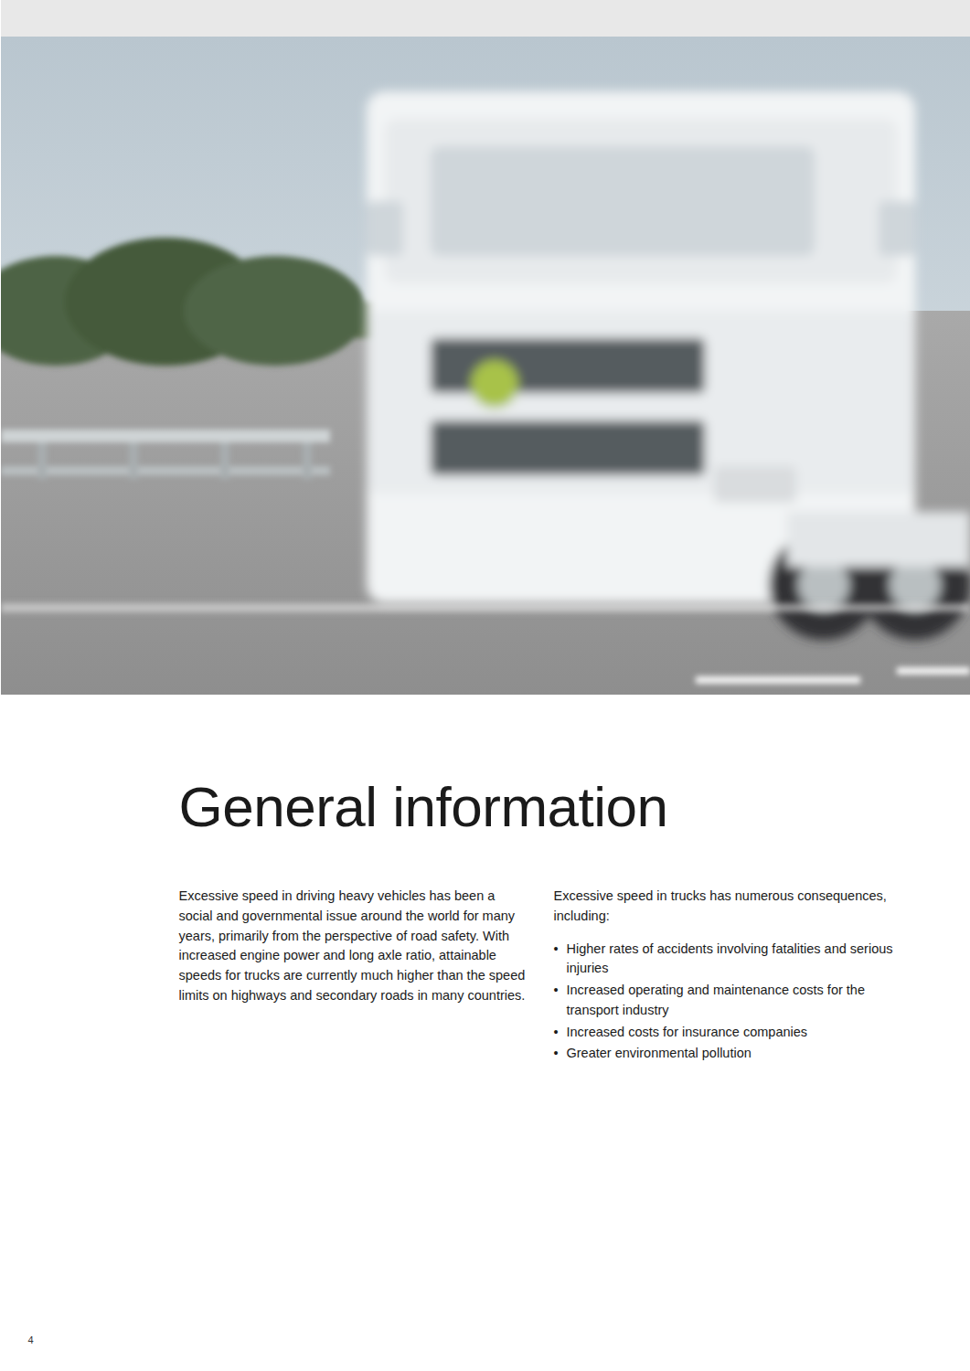General information
Excessive speed in driving heavy vehicles has been a social and governmental issue around the world for many years, primarily from the perspective of road safety. With increased engine power and long axle ratio, attainable speeds for trucks are currently much higher than the speed limits on highways and secondary roads in many countries.
Excessive speed in trucks has numerous consequences, including:
Higher rates of accidents involving fatalities and serious injuries
Increased operating and maintenance costs for the transport industry
Increased costs for insurance companies
Greater environmental pollution
4